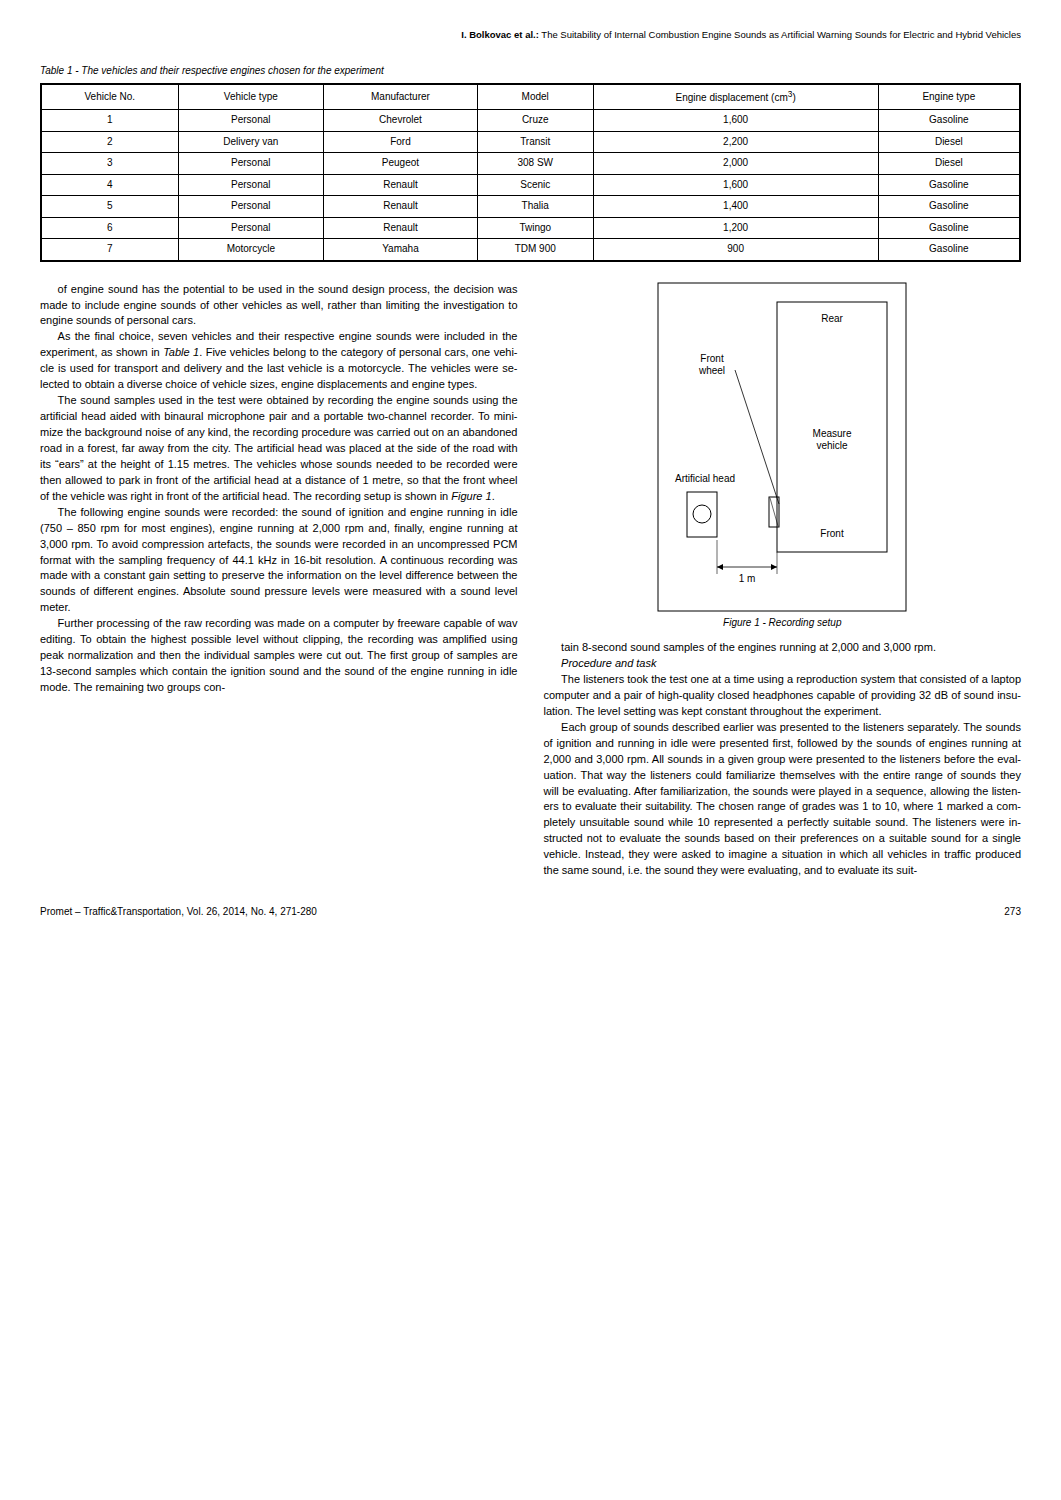I. Bolkovac et al.: The Suitability of Internal Combustion Engine Sounds as Artificial Warning Sounds for Electric and Hybrid Vehicles
Table 1 - The vehicles and their respective engines chosen for the experiment
| Vehicle No. | Vehicle type | Manufacturer | Model | Engine displacement (cm 3 ) | Engine type |
| --- | --- | --- | --- | --- | --- |
| 1 | Personal | Chevrolet | Cruze | 1,600 | Gasoline |
| 2 | Delivery van | Ford | Transit | 2,200 | Diesel |
| 3 | Personal | Peugeot | 308 SW | 2,000 | Diesel |
| 4 | Personal | Renault | Scenic | 1,600 | Gasoline |
| 5 | Personal | Renault | Thalia | 1,400 | Gasoline |
| 6 | Personal | Renault | Twingo | 1,200 | Gasoline |
| 7 | Motorcycle | Yamaha | TDM 900 | 900 | Gasoline |
of engine sound has the potential to be used in the sound design process, the decision was made to include engine sounds of other vehicles as well, rather than limiting the investigation to engine sounds of personal cars.
As the final choice, seven vehicles and their respective engine sounds were included in the experiment, as shown in Table 1. Five vehicles belong to the category of personal cars, one vehicle is used for transport and delivery and the last vehicle is a motorcycle. The vehicles were selected to obtain a diverse choice of vehicle sizes, engine displacements and engine types.
The sound samples used in the test were obtained by recording the engine sounds using the artificial head aided with binaural microphone pair and a portable two-channel recorder. To minimize the background noise of any kind, the recording procedure was carried out on an abandoned road in a forest, far away from the city. The artificial head was placed at the side of the road with its “ears” at the height of 1.15 metres. The vehicles whose sounds needed to be recorded were then allowed to park in front of the artificial head at a distance of 1 metre, so that the front wheel of the vehicle was right in front of the artificial head. The recording setup is shown in Figure 1.
The following engine sounds were recorded: the sound of ignition and engine running in idle (750 – 850 rpm for most engines), engine running at 2,000 rpm and, finally, engine running at 3,000 rpm. To avoid compression artefacts, the sounds were recorded in an uncompressed PCM format with the sampling frequency of 44.1 kHz in 16-bit resolution. A continuous recording was made with a constant gain setting to preserve the information on the level difference between the sounds of different engines. Absolute sound pressure levels were measured with a sound level meter.
Further processing of the raw recording was made on a computer by freeware capable of wav editing. To obtain the highest possible level without clipping, the recording was amplified using peak normalization and then the individual samples were cut out. The first group of samples are 13-second samples which contain the ignition sound and the sound of the engine running in idle mode. The remaining two groups con-
Rear Measure vehicle Front Front wheel Artificial head 1 m
Figure 1 - Recording setup
tain 8-second sound samples of the engines running at 2,000 and 3,000 rpm.
Procedure and task
The listeners took the test one at a time using a reproduction system that consisted of a laptop computer and a pair of high-quality closed headphones capable of providing 32 dB of sound insulation. The level setting was kept constant throughout the experiment.
Each group of sounds described earlier was presented to the listeners separately. The sounds of ignition and running in idle were presented first, followed by the sounds of engines running at 2,000 and 3,000 rpm. All sounds in a given group were presented to the listeners before the evaluation. That way the listeners could familiarize themselves with the entire range of sounds they will be evaluating. After familiarization, the sounds were played in a sequence, allowing the listeners to evaluate their suitability. The chosen range of grades was 1 to 10, where 1 marked a completely unsuitable sound while 10 represented a perfectly suitable sound. The listeners were instructed not to evaluate the sounds based on their preferences on a suitable sound for a single vehicle. Instead, they were asked to imagine a situation in which all vehicles in traffic produced the same sound, i.e. the sound they were evaluating, and to evaluate its suit-
Promet – Traffic&Transportation, Vol. 26, 2014, No. 4, 271-280 273